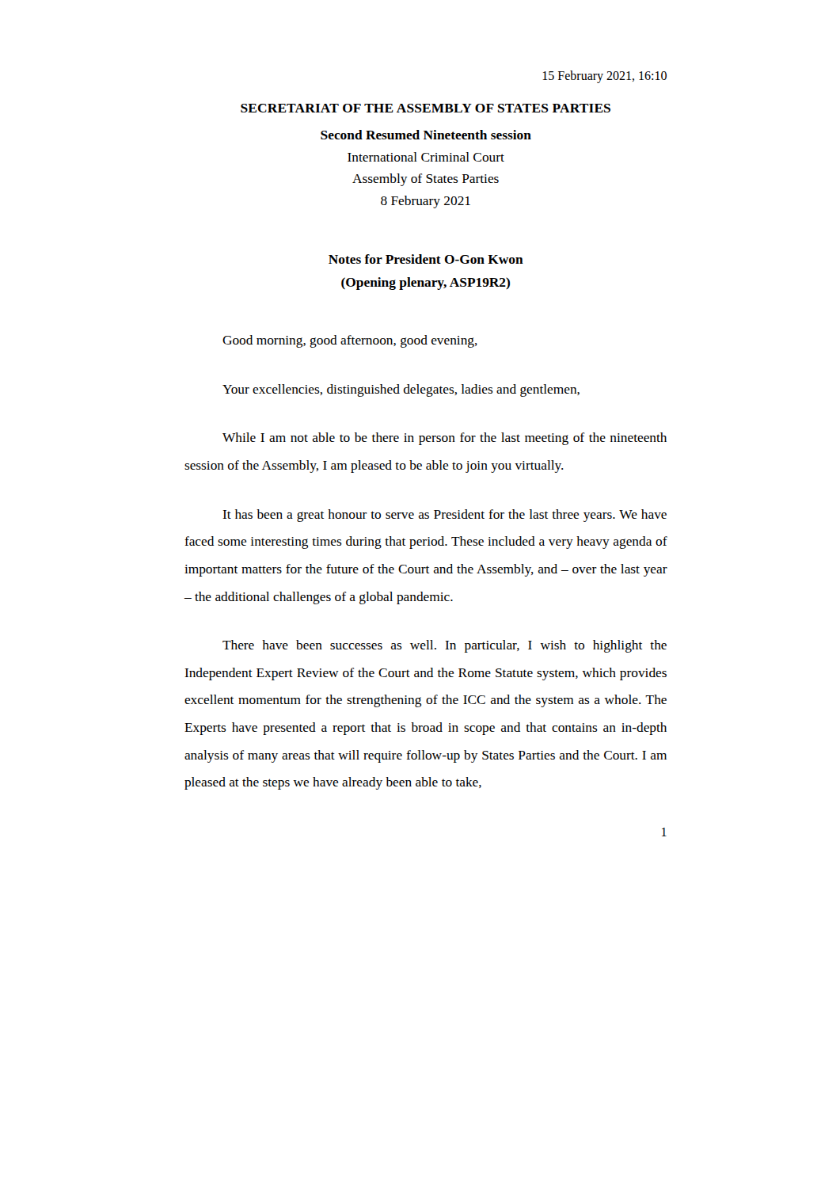15 February 2021, 16:10
SECRETARIAT OF THE ASSEMBLY OF STATES PARTIES
Second Resumed Nineteenth session
International Criminal Court
Assembly of States Parties
8 February 2021
Notes for President O-Gon Kwon
(Opening plenary, ASP19R2)
Good morning, good afternoon, good evening,
Your excellencies, distinguished delegates, ladies and gentlemen,
While I am not able to be there in person for the last meeting of the nineteenth session of the Assembly, I am pleased to be able to join you virtually.
It has been a great honour to serve as President for the last three years. We have faced some interesting times during that period. These included a very heavy agenda of important matters for the future of the Court and the Assembly, and – over the last year – the additional challenges of a global pandemic.
There have been successes as well. In particular, I wish to highlight the Independent Expert Review of the Court and the Rome Statute system, which provides excellent momentum for the strengthening of the ICC and the system as a whole. The Experts have presented a report that is broad in scope and that contains an in-depth analysis of many areas that will require follow-up by States Parties and the Court. I am pleased at the steps we have already been able to take,
1